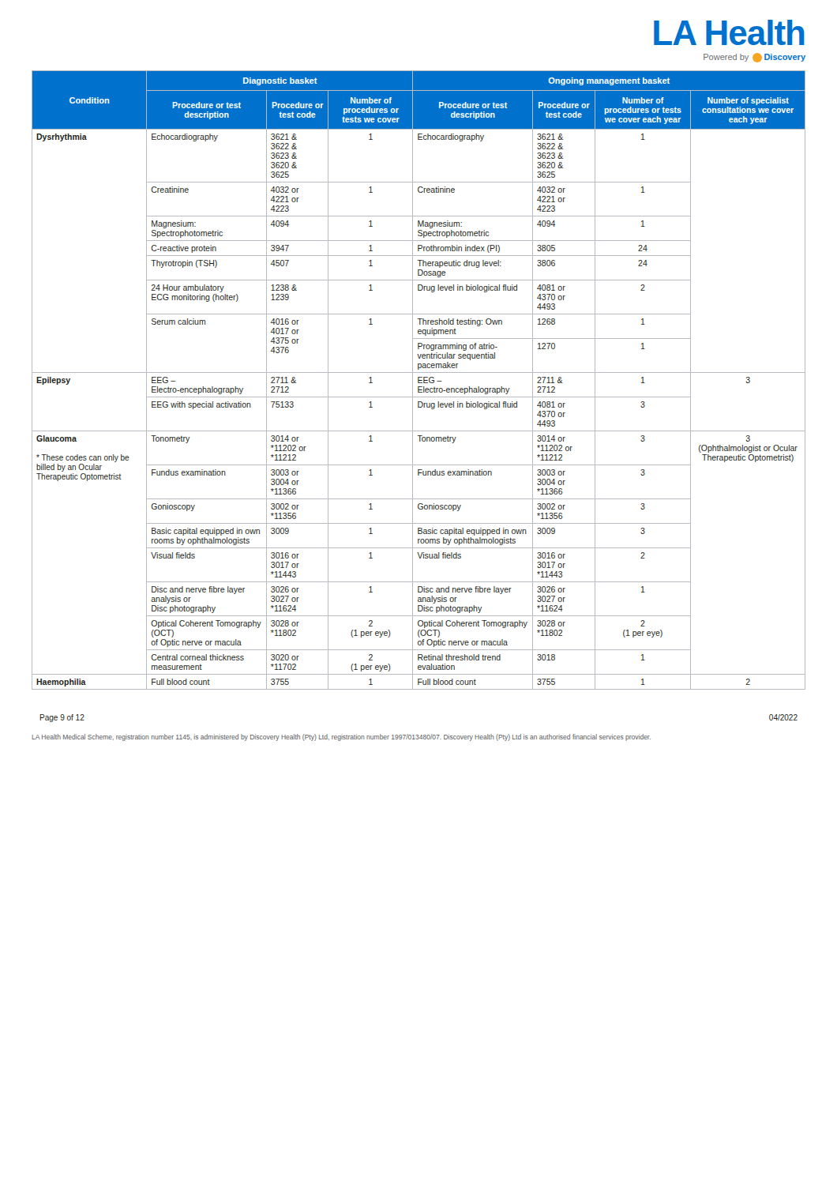LA Health
Powered by Discovery
| Condition | Diagnostic basket | Ongoing management basket |
| --- | --- | --- |
| Procedure or test description | Procedure or test code | Number of procedures or tests we cover | Procedure or test description | Procedure or test code | Number of procedures or tests we cover each year | Number of specialist consultations we cover each year |
| Dysrhythmia | Echocardiography | 3621 & 3622 & 3623 & 3620 & 3625 | 1 | Echocardiography | 3621 & 3622 & 3623 & 3620 & 3625 | 1 | |
| Creatinine | 4032 or 4221 or 4223 | 1 | Creatinine | 4032 or 4221 or 4223 | 1 |
| Magnesium: Spectrophotometric | 4094 | 1 | Magnesium: Spectrophotometric | 4094 | 1 |
| C-reactive protein | 3947 | 1 | Prothrombin index (PI) | 3805 | 24 |
| Thyrotropin (TSH) | 4507 | 1 | Therapeutic drug level: Dosage | 3806 | 24 |
| 24 Hour ambulatory ECG monitoring (holter) | 1238 & 1239 | 1 | Drug level in biological fluid | 4081 or 4370 or 4493 | 2 |
| Serum calcium | 4016 or 4017 or 4375 or 4376 | 1 | Threshold testing: Own equipment | 1268 | 1 |
| Programming of atrio-ventricular sequential pacemaker | 1270 | 1 |
| Epilepsy | EEG – Electro-encephalography | 2711 & 2712 | 1 | EEG – Electro-encephalography | 2711 & 2712 | 1 | 3 |
| EEG with special activation | 75133 | 1 | Drug level in biological fluid | 4081 or 4370 or 4493 | 3 |
| Glaucoma * These codes can only be billed by an Ocular Therapeutic Optometrist | Tonometry | 3014 or *11202 or *11212 | 1 | Tonometry | 3014 or *11202 or *11212 | 3 | 3 (Ophthalmologist or Ocular Therapeutic Optometrist) |
| Fundus examination | 3003 or 3004 or *11366 | 1 | Fundus examination | 3003 or 3004 or *11366 | 3 |
| Gonioscopy | 3002 or *11356 | 1 | Gonioscopy | 3002 or *11356 | 3 |
| Basic capital equipped in own rooms by ophthalmologists | 3009 | 1 | Basic capital equipped in own rooms by ophthalmologists | 3009 | 3 |
| Visual fields | 3016 or 3017 or *11443 | 1 | Visual fields | 3016 or 3017 or *11443 | 2 |
| Disc and nerve fibre layer analysis or Disc photography | 3026 or 3027 or *11624 | 1 | Disc and nerve fibre layer analysis or Disc photography | 3026 or 3027 or *11624 | 1 |
| Optical Coherent Tomography (OCT) of Optic nerve or macula | 3028 or *11802 | 2 (1 per eye) | Optical Coherent Tomography (OCT) of Optic nerve or macula | 3028 or *11802 | 2 (1 per eye) |
| Central corneal thickness measurement | 3020 or *11702 | 2 (1 per eye) | Retinal threshold trend evaluation | 3018 | 1 |
| Haemophilia | Full blood count | 3755 | 1 | Full blood count | 3755 | 1 | 2 |
Page 9 of 12 04/2022
LA Health Medical Scheme, registration number 1145, is administered by Discovery Health (Pty) Ltd, registration number 1997/013480/07. Discovery Health (Pty) Ltd is an authorised financial services provider.